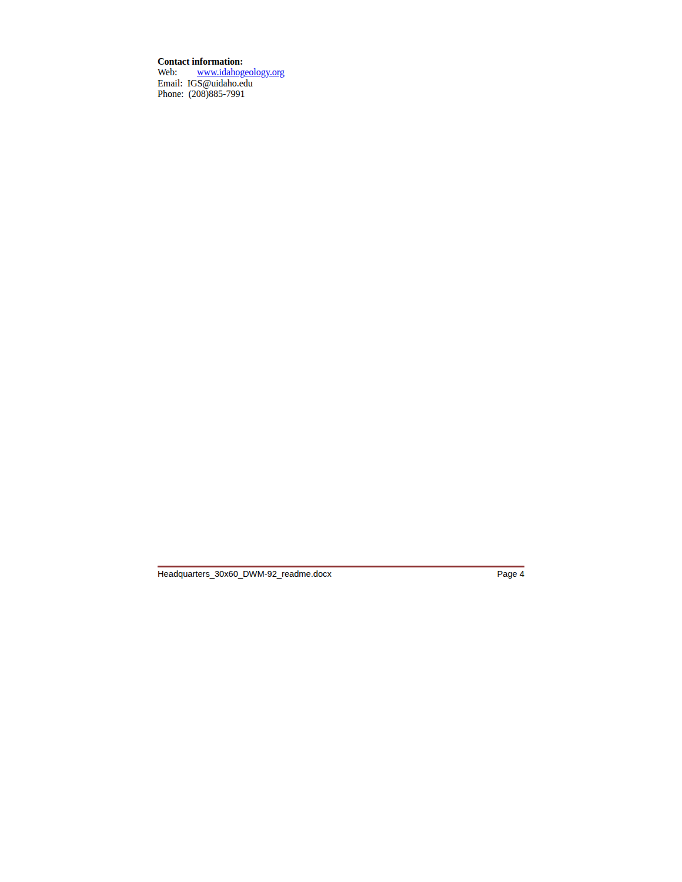Contact information:
Web: www.idahogeology.org
Email: IGS@uidaho.edu
Phone: (208)885-7991
Headquarters_30x60_DWM-92_readme.docx Page 4